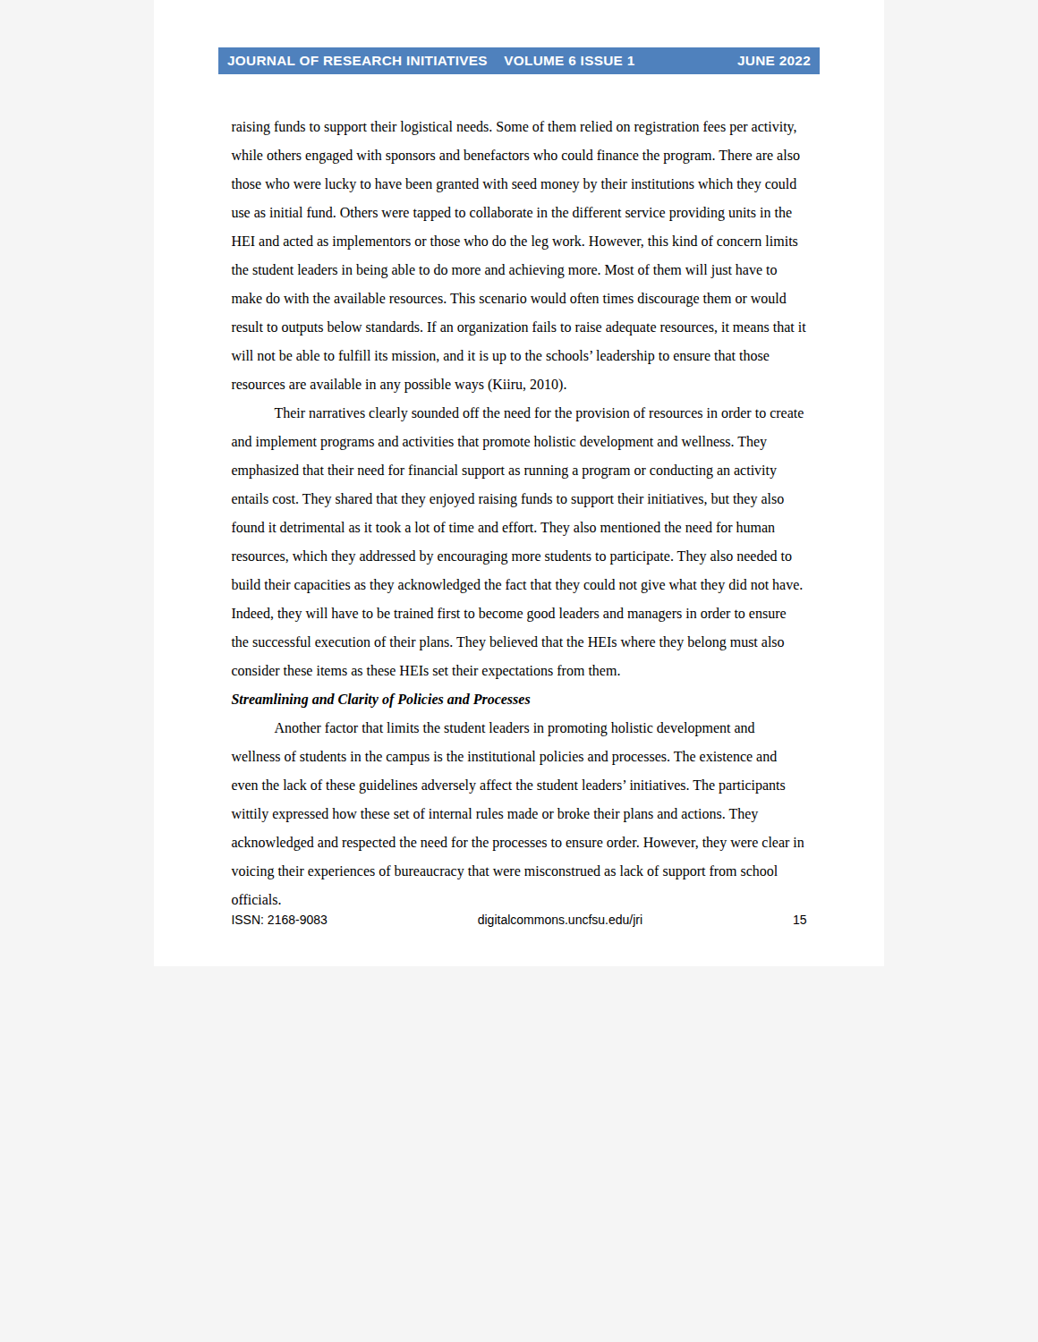JOURNAL OF RESEARCH INITIATIVES VOLUME 6 ISSUE 1 JUNE 2022
raising funds to support their logistical needs. Some of them relied on registration fees per activity, while others engaged with sponsors and benefactors who could finance the program. There are also those who were lucky to have been granted with seed money by their institutions which they could use as initial fund. Others were tapped to collaborate in the different service providing units in the HEI and acted as implementors or those who do the leg work. However, this kind of concern limits the student leaders in being able to do more and achieving more. Most of them will just have to make do with the available resources. This scenario would often times discourage them or would result to outputs below standards. If an organization fails to raise adequate resources, it means that it will not be able to fulfill its mission, and it is up to the schools’ leadership to ensure that those resources are available in any possible ways (Kiiru, 2010).
Their narratives clearly sounded off the need for the provision of resources in order to create and implement programs and activities that promote holistic development and wellness. They emphasized that their need for financial support as running a program or conducting an activity entails cost. They shared that they enjoyed raising funds to support their initiatives, but they also found it detrimental as it took a lot of time and effort. They also mentioned the need for human resources, which they addressed by encouraging more students to participate. They also needed to build their capacities as they acknowledged the fact that they could not give what they did not have. Indeed, they will have to be trained first to become good leaders and managers in order to ensure the successful execution of their plans. They believed that the HEIs where they belong must also consider these items as these HEIs set their expectations from them.
Streamlining and Clarity of Policies and Processes
Another factor that limits the student leaders in promoting holistic development and wellness of students in the campus is the institutional policies and processes. The existence and even the lack of these guidelines adversely affect the student leaders’ initiatives. The participants wittily expressed how these set of internal rules made or broke their plans and actions. They acknowledged and respected the need for the processes to ensure order. However, they were clear in voicing their experiences of bureaucracy that were misconstrued as lack of support from school officials.
ISSN: 2168-9083 digitalcommons.uncfsu.edu/jri 15